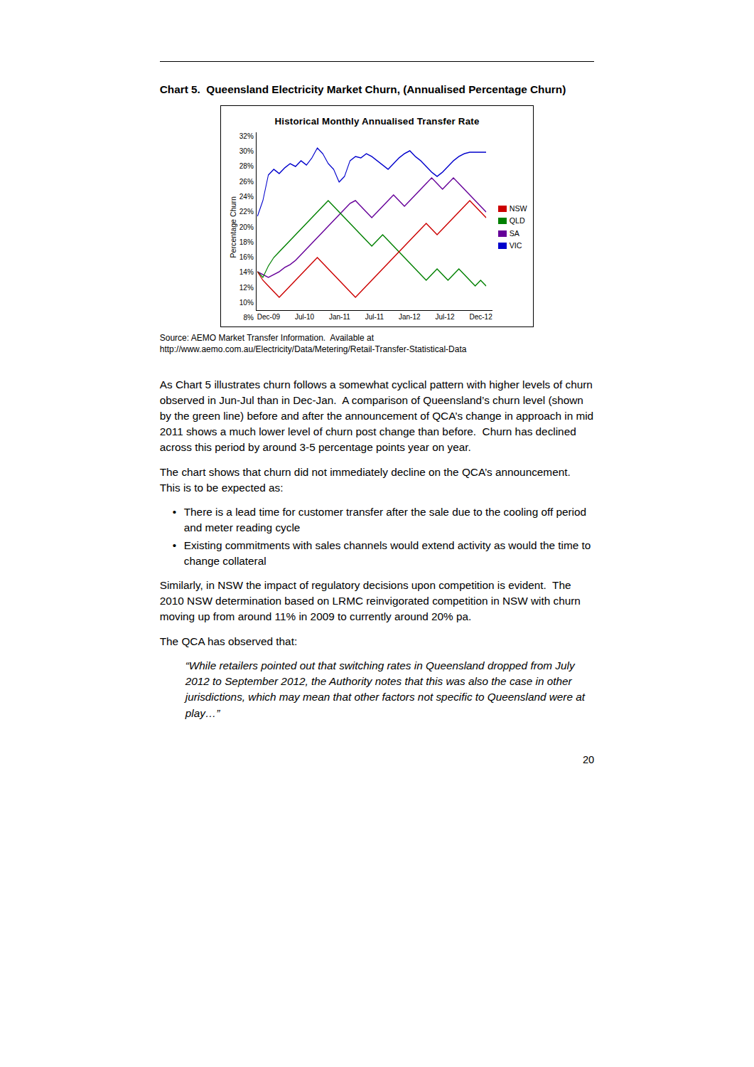Chart 5. Queensland Electricity Market Churn, (Annualised Percentage Churn)
Historical Monthly Annualised Transfer Rate
Percentage Churn
32% 30% 28% 26% 24% 22% 20% 18% 16% 14% 12% 10% 8%
Dec-09 Jul-10 Jan-11 Jul-11 Jan-12 Jul-12 Dec-12
NSW
QLD
SA
VIC
Source: AEMO Market Transfer Information. Available at
http://www.aemo.com.au/Electricity/Data/Metering/Retail-Transfer-Statistical-Data
As Chart 5 illustrates churn follows a somewhat cyclical pattern with higher levels of churn observed in Jun-Jul than in Dec-Jan. A comparison of Queensland’s churn level (shown by the green line) before and after the announcement of QCA’s change in approach in mid 2011 shows a much lower level of churn post change than before. Churn has declined across this period by around 3-5 percentage points year on year.
The chart shows that churn did not immediately decline on the QCA’s announcement. This is to be expected as:
There is a lead time for customer transfer after the sale due to the cooling off period and meter reading cycle
Existing commitments with sales channels would extend activity as would the time to change collateral
Similarly, in NSW the impact of regulatory decisions upon competition is evident. The 2010 NSW determination based on LRMC reinvigorated competition in NSW with churn moving up from around 11% in 2009 to currently around 20% pa.
The QCA has observed that:
“While retailers pointed out that switching rates in Queensland dropped from July 2012 to September 2012, the Authority notes that this was also the case in other jurisdictions, which may mean that other factors not specific to Queensland were at play…”
20